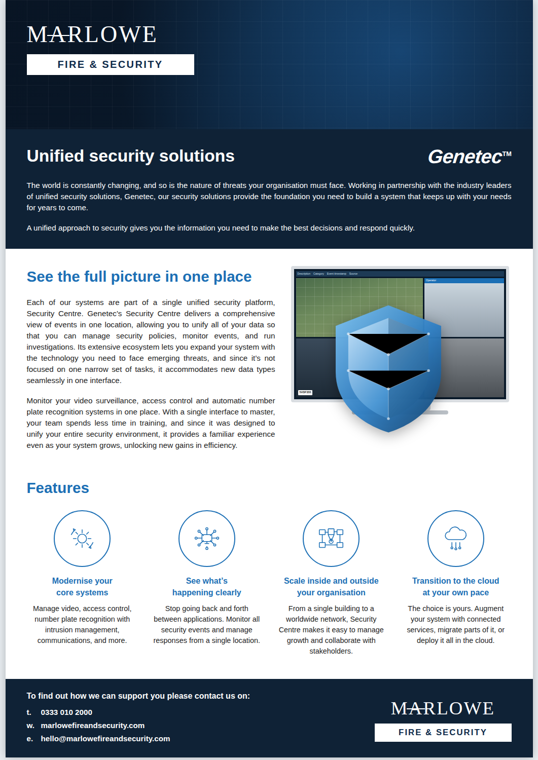MARLOWE
FIRE & SECURITY
Unified security solutions
GenetecTM
The world is constantly changing, and so is the nature of threats your organisation must face. Working in partnership with the industry leaders of unified security solutions, Genetec, our security solutions provide the foundation you need to build a system that keeps up with your needs for years to come.
A unified approach to security gives you the information you need to make the best decisions and respond quickly.
See the full picture in one place
Each of our systems are part of a single unified security platform, Security Centre. Genetec’s Security Centre delivers a comprehensive view of events in one location, allowing you to unify all of your data so that you can manage security policies, monitor events, and run investigations. Its extensive ecosystem lets you expand your system with the technology you need to face emerging threats, and since it’s not focused on one narrow set of tasks, it accommodates new data types seamlessly in one interface.
Monitor your video surveillance, access control and automatic number plate recognition systems in one place. With a single interface to master, your team spends less time in training, and since it was designed to unify your entire security environment, it provides a familiar experience even as your system grows, unlocking new gains in efficiency.
Description Category Event timestamp Source
Operator
5VDF355 5VDF355 · 3/22/2018 5:45:53 PM
Features
Modernise your
core systems
Manage video, access control, number plate recognition with intrusion management, communications, and more.
See what’s
happening clearly
Stop going back and forth between applications. Monitor all security events and manage responses from a single location.
Scale inside and outside
your organisation
From a single building to a worldwide network, Security Centre makes it easy to manage growth and collaborate with stakeholders.
Transition to the cloud
at your own pace
The choice is yours. Augment your system with connected services, migrate parts of it, or deploy it all in the cloud.
To find out how we can support you please contact us on:
t. 0333 010 2000
w. marlowefireandsecurity.com
e. hello@marlowefireandsecurity.com
MARLOWE
FIRE & SECURITY